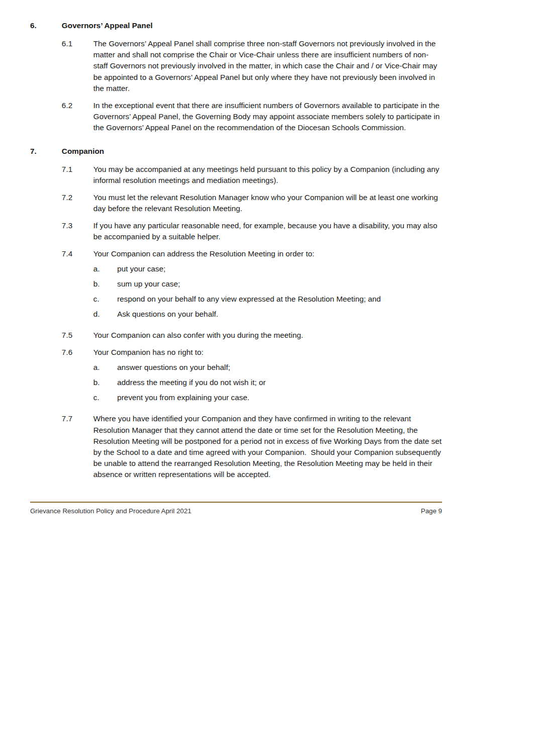6.
Governors’ Appeal Panel
6.1
The Governors’ Appeal Panel shall comprise three non-staff Governors not previously involved in the matter and shall not comprise the Chair or Vice-Chair unless there are insufficient numbers of non-staff Governors not previously involved in the matter, in which case the Chair and / or Vice-Chair may be appointed to a Governors’ Appeal Panel but only where they have not previously been involved in the matter.
6.2
In the exceptional event that there are insufficient numbers of Governors available to participate in the Governors’ Appeal Panel, the Governing Body may appoint associate members solely to participate in the Governors’ Appeal Panel on the recommendation of the Diocesan Schools Commission.
7.
Companion
7.1
You may be accompanied at any meetings held pursuant to this policy by a Companion (including any informal resolution meetings and mediation meetings).
7.2
You must let the relevant Resolution Manager know who your Companion will be at least one working day before the relevant Resolution Meeting.
7.3
If you have any particular reasonable need, for example, because you have a disability, you may also be accompanied by a suitable helper.
7.4
Your Companion can address the Resolution Meeting in order to:
a. put your case;
b. sum up your case;
c. respond on your behalf to any view expressed at the Resolution Meeting; and
d. Ask questions on your behalf.
7.5
Your Companion can also confer with you during the meeting.
7.6
Your Companion has no right to:
a. answer questions on your behalf;
b. address the meeting if you do not wish it; or
c. prevent you from explaining your case.
7.7
Where you have identified your Companion and they have confirmed in writing to the relevant Resolution Manager that they cannot attend the date or time set for the Resolution Meeting, the Resolution Meeting will be postponed for a period not in excess of five Working Days from the date set by the School to a date and time agreed with your Companion. Should your Companion subsequently be unable to attend the rearranged Resolution Meeting, the Resolution Meeting may be held in their absence or written representations will be accepted.
Grievance Resolution Policy and Procedure April 2021 Page 9